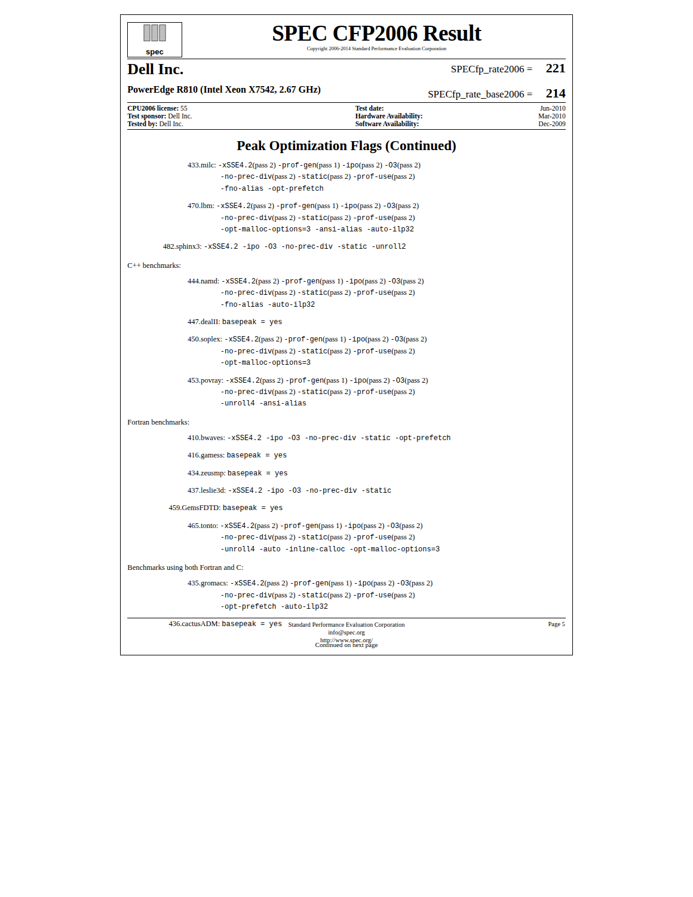| spec | SPEC CFP2006 Result Copyright 2006-2014 Standard Performance Evaluation Corporation |
| Dell Inc. | SPECfp_rate2006 = 221 |
| PowerEdge R810 (Intel Xeon X7542, 2.67 GHz) | SPECfp_rate_base2006 = 214 |
| CPU2006 license: 55 | Test date: Jun-2010 |
| Test sponsor: Dell Inc. | Hardware Availability: Mar-2010 |
| Tested by: Dell Inc. | Software Availability: Dec-2009 |
Peak Optimization Flags (Continued)
433.milc: -xSSE4.2(pass 2) -prof-gen(pass 1) -ipo(pass 2) -O3(pass 2)
-no-prec-div(pass 2) -static(pass 2) -prof-use(pass 2)
-fno-alias -opt-prefetch
470.lbm: -xSSE4.2(pass 2) -prof-gen(pass 1) -ipo(pass 2) -O3(pass 2)
-no-prec-div(pass 2) -static(pass 2) -prof-use(pass 2)
-opt-malloc-options=3 -ansi-alias -auto-ilp32
482.sphinx3: -xSSE4.2 -ipo -O3 -no-prec-div -static -unroll2
C++ benchmarks:
444.namd: -xSSE4.2(pass 2) -prof-gen(pass 1) -ipo(pass 2) -O3(pass 2)
-no-prec-div(pass 2) -static(pass 2) -prof-use(pass 2)
-fno-alias -auto-ilp32
447.dealII: basepeak = yes
450.soplex: -xSSE4.2(pass 2) -prof-gen(pass 1) -ipo(pass 2) -O3(pass 2)
-no-prec-div(pass 2) -static(pass 2) -prof-use(pass 2)
-opt-malloc-options=3
453.povray: -xSSE4.2(pass 2) -prof-gen(pass 1) -ipo(pass 2) -O3(pass 2)
-no-prec-div(pass 2) -static(pass 2) -prof-use(pass 2)
-unroll4 -ansi-alias
Fortran benchmarks:
410.bwaves: -xSSE4.2 -ipo -O3 -no-prec-div -static -opt-prefetch
416.gamess: basepeak = yes
434.zeusmp: basepeak = yes
437.leslie3d: -xSSE4.2 -ipo -O3 -no-prec-div -static
459.GemsFDTD: basepeak = yes
465.tonto: -xSSE4.2(pass 2) -prof-gen(pass 1) -ipo(pass 2) -O3(pass 2)
-no-prec-div(pass 2) -static(pass 2) -prof-use(pass 2)
-unroll4 -auto -inline-calloc -opt-malloc-options=3
Benchmarks using both Fortran and C:
435.gromacs: -xSSE4.2(pass 2) -prof-gen(pass 1) -ipo(pass 2) -O3(pass 2)
-no-prec-div(pass 2) -static(pass 2) -prof-use(pass 2)
-opt-prefetch -auto-ilp32
436.cactusADM: basepeak = yes
Continued on next page
| | Standard Performance Evaluation Corporation info@spec.org http://www.spec.org/ | Page 5 |